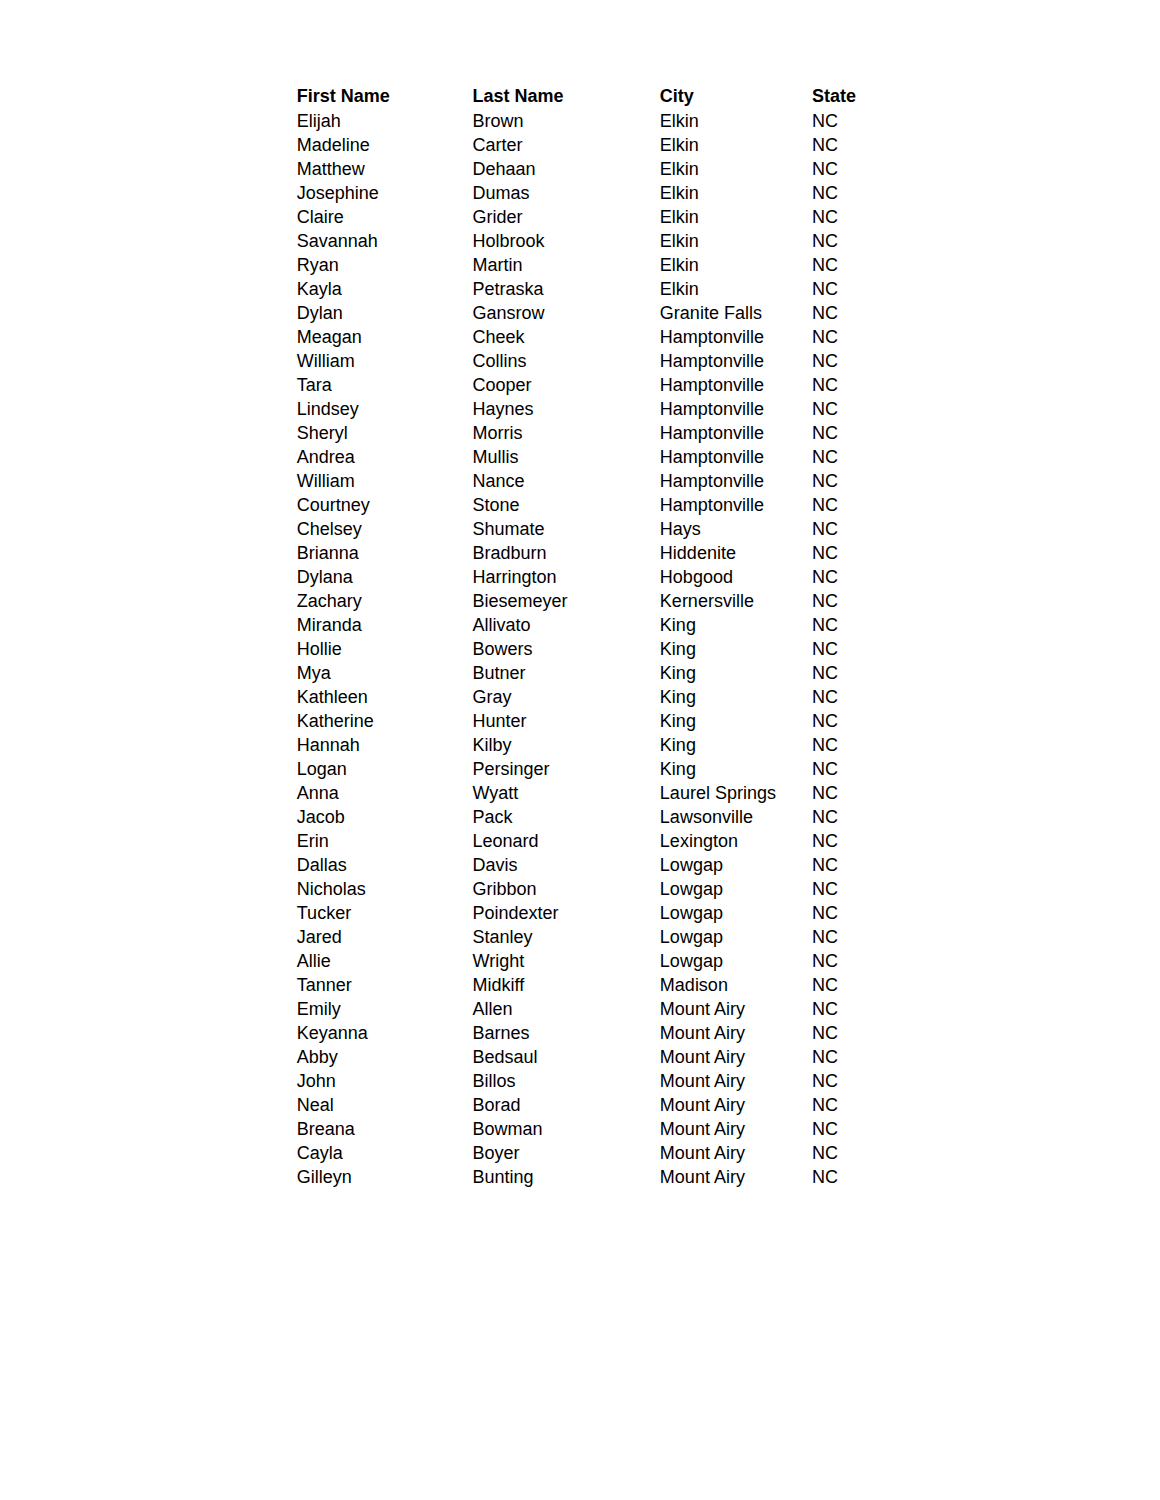| First Name | Last Name | City | State |
| --- | --- | --- | --- |
| Elijah | Brown | Elkin | NC |
| Madeline | Carter | Elkin | NC |
| Matthew | Dehaan | Elkin | NC |
| Josephine | Dumas | Elkin | NC |
| Claire | Grider | Elkin | NC |
| Savannah | Holbrook | Elkin | NC |
| Ryan | Martin | Elkin | NC |
| Kayla | Petraska | Elkin | NC |
| Dylan | Gansrow | Granite Falls | NC |
| Meagan | Cheek | Hamptonville | NC |
| William | Collins | Hamptonville | NC |
| Tara | Cooper | Hamptonville | NC |
| Lindsey | Haynes | Hamptonville | NC |
| Sheryl | Morris | Hamptonville | NC |
| Andrea | Mullis | Hamptonville | NC |
| William | Nance | Hamptonville | NC |
| Courtney | Stone | Hamptonville | NC |
| Chelsey | Shumate | Hays | NC |
| Brianna | Bradburn | Hiddenite | NC |
| Dylana | Harrington | Hobgood | NC |
| Zachary | Biesemeyer | Kernersville | NC |
| Miranda | Allivato | King | NC |
| Hollie | Bowers | King | NC |
| Mya | Butner | King | NC |
| Kathleen | Gray | King | NC |
| Katherine | Hunter | King | NC |
| Hannah | Kilby | King | NC |
| Logan | Persinger | King | NC |
| Anna | Wyatt | Laurel Springs | NC |
| Jacob | Pack | Lawsonville | NC |
| Erin | Leonard | Lexington | NC |
| Dallas | Davis | Lowgap | NC |
| Nicholas | Gribbon | Lowgap | NC |
| Tucker | Poindexter | Lowgap | NC |
| Jared | Stanley | Lowgap | NC |
| Allie | Wright | Lowgap | NC |
| Tanner | Midkiff | Madison | NC |
| Emily | Allen | Mount Airy | NC |
| Keyanna | Barnes | Mount Airy | NC |
| Abby | Bedsaul | Mount Airy | NC |
| John | Billos | Mount Airy | NC |
| Neal | Borad | Mount Airy | NC |
| Breana | Bowman | Mount Airy | NC |
| Cayla | Boyer | Mount Airy | NC |
| Gilleyn | Bunting | Mount Airy | NC |